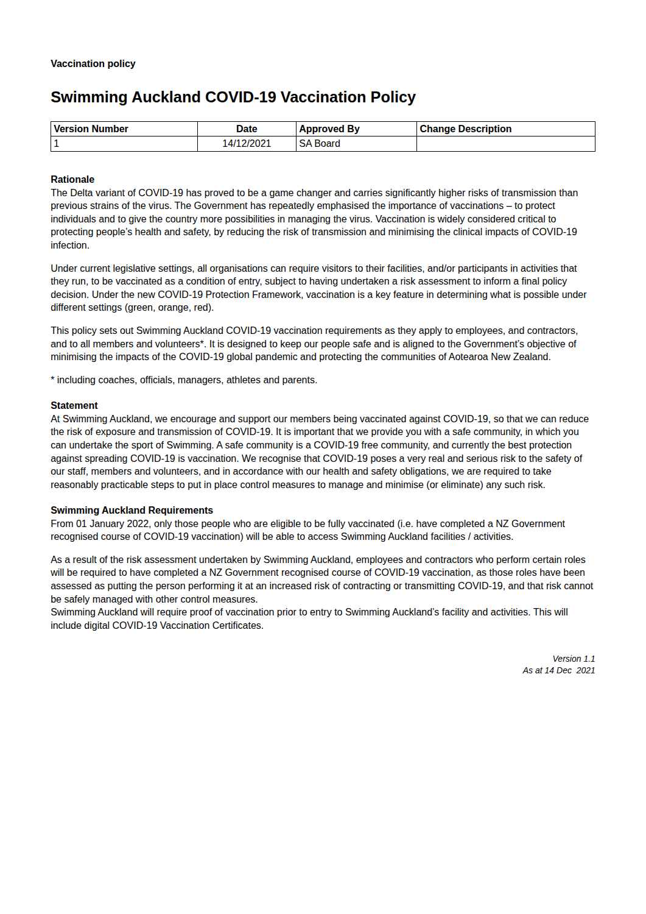Vaccination policy
Swimming Auckland COVID-19 Vaccination Policy
| Version Number | Date | Approved By | Change Description |
| --- | --- | --- | --- |
| 1 | 14/12/2021 | SA Board | |
Rationale
The Delta variant of COVID-19 has proved to be a game changer and carries significantly higher risks of transmission than previous strains of the virus. The Government has repeatedly emphasised the importance of vaccinations – to protect individuals and to give the country more possibilities in managing the virus. Vaccination is widely considered critical to protecting people’s health and safety, by reducing the risk of transmission and minimising the clinical impacts of COVID-19 infection.
Under current legislative settings, all organisations can require visitors to their facilities, and/or participants in activities that they run, to be vaccinated as a condition of entry, subject to having undertaken a risk assessment to inform a final policy decision. Under the new COVID-19 Protection Framework, vaccination is a key feature in determining what is possible under different settings (green, orange, red).
This policy sets out Swimming Auckland COVID-19 vaccination requirements as they apply to employees, and contractors, and to all members and volunteers*. It is designed to keep our people safe and is aligned to the Government’s objective of minimising the impacts of the COVID-19 global pandemic and protecting the communities of Aotearoa New Zealand.
* including coaches, officials, managers, athletes and parents.
Statement
At Swimming Auckland, we encourage and support our members being vaccinated against COVID-19, so that we can reduce the risk of exposure and transmission of COVID-19. It is important that we provide you with a safe community, in which you can undertake the sport of Swimming. A safe community is a COVID-19 free community, and currently the best protection against spreading COVID-19 is vaccination. We recognise that COVID-19 poses a very real and serious risk to the safety of our staff, members and volunteers, and in accordance with our health and safety obligations, we are required to take reasonably practicable steps to put in place control measures to manage and minimise (or eliminate) any such risk.
Swimming Auckland Requirements
From 01 January 2022, only those people who are eligible to be fully vaccinated (i.e. have completed a NZ Government recognised course of COVID-19 vaccination) will be able to access Swimming Auckland facilities / activities.
As a result of the risk assessment undertaken by Swimming Auckland, employees and contractors who perform certain roles will be required to have completed a NZ Government recognised course of COVID-19 vaccination, as those roles have been assessed as putting the person performing it at an increased risk of contracting or transmitting COVID-19, and that risk cannot be safely managed with other control measures.
Swimming Auckland will require proof of vaccination prior to entry to Swimming Auckland’s facility and activities. This will include digital COVID-19 Vaccination Certificates.
Version 1.1
As at 14 Dec 2021